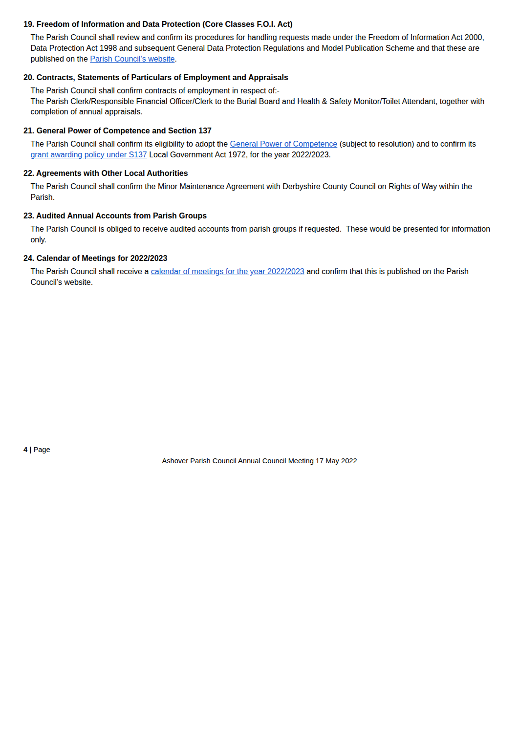Freedom of Information and Data Protection (Core Classes F.O.I. Act)
The Parish Council shall review and confirm its procedures for handling requests made under the Freedom of Information Act 2000, Data Protection Act 1998 and subsequent General Data Protection Regulations and Model Publication Scheme and that these are published on the Parish Council’s website.
Contracts, Statements of Particulars of Employment and Appraisals
The Parish Council shall confirm contracts of employment in respect of:-
The Parish Clerk/Responsible Financial Officer/Clerk to the Burial Board and Health & Safety Monitor/Toilet Attendant, together with completion of annual appraisals.
General Power of Competence and Section 137
The Parish Council shall confirm its eligibility to adopt the General Power of Competence (subject to resolution) and to confirm its grant awarding policy under S137 Local Government Act 1972, for the year 2022/2023.
Agreements with Other Local Authorities
The Parish Council shall confirm the Minor Maintenance Agreement with Derbyshire County Council on Rights of Way within the Parish.
Audited Annual Accounts from Parish Groups
The Parish Council is obliged to receive audited accounts from parish groups if requested. These would be presented for information only.
Calendar of Meetings for 2022/2023
The Parish Council shall receive a calendar of meetings for the year 2022/2023 and confirm that this is published on the Parish Council’s website.
4 | Page
Ashover Parish Council Annual Council Meeting 17 May 2022